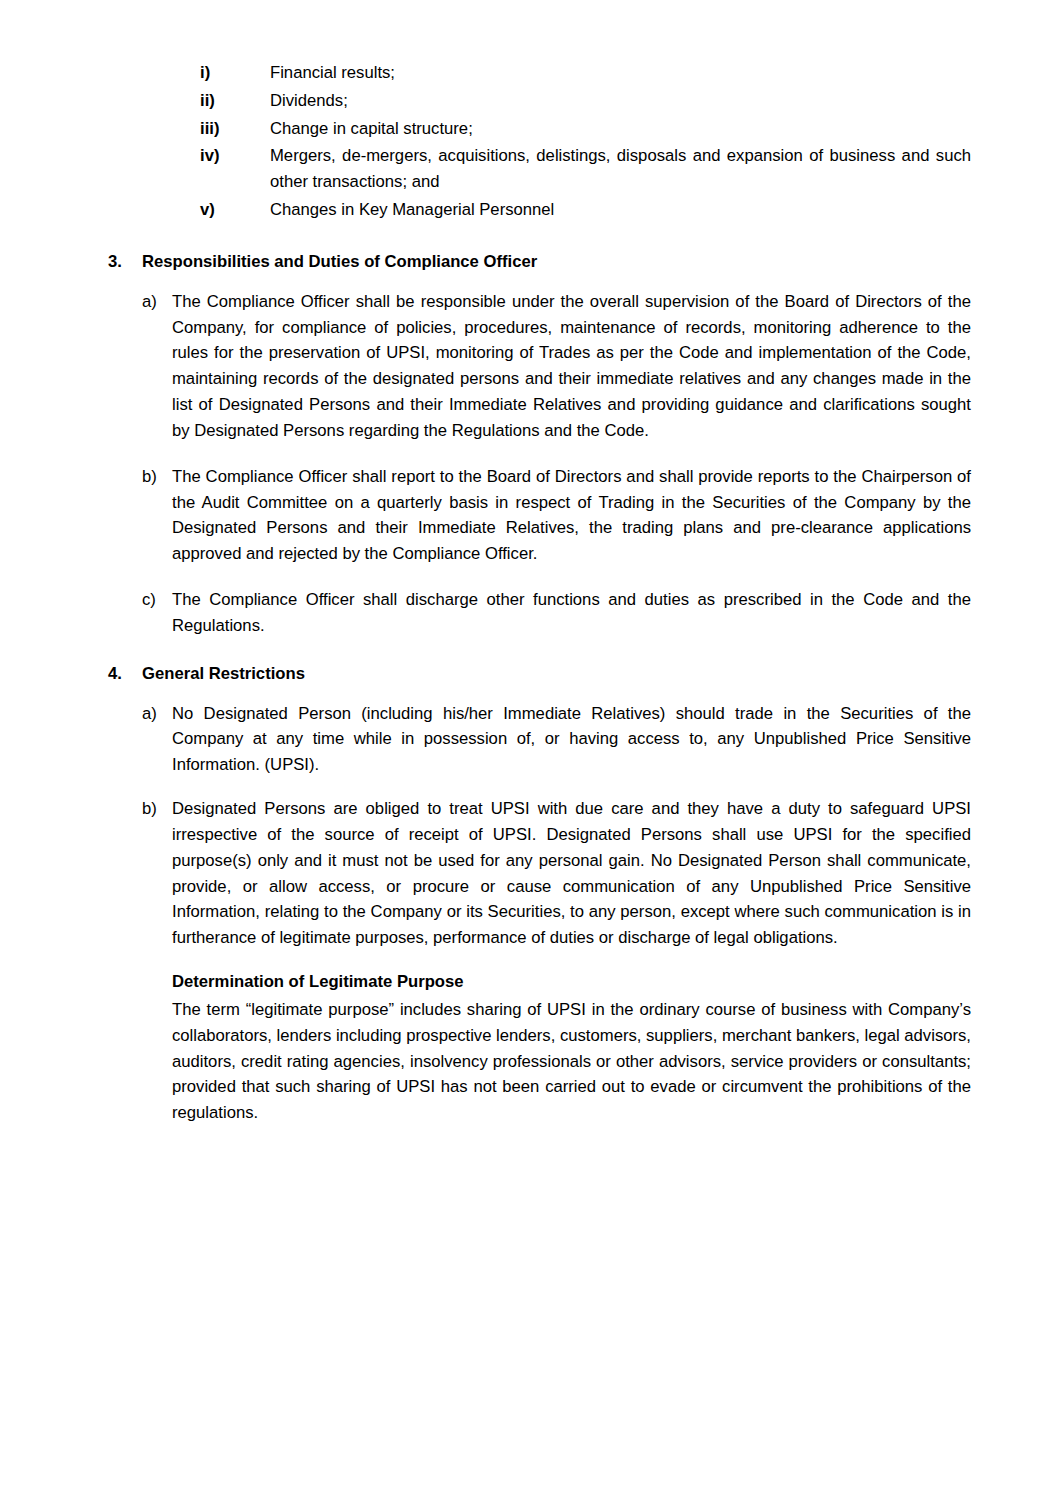i) Financial results;
ii) Dividends;
iii) Change in capital structure;
iv) Mergers, de-mergers, acquisitions, delistings, disposals and expansion of business and such other transactions; and
v) Changes in Key Managerial Personnel
3. Responsibilities and Duties of Compliance Officer
a) The Compliance Officer shall be responsible under the overall supervision of the Board of Directors of the Company, for compliance of policies, procedures, maintenance of records, monitoring adherence to the rules for the preservation of UPSI, monitoring of Trades as per the Code and implementation of the Code, maintaining records of the designated persons and their immediate relatives and any changes made in the list of Designated Persons and their Immediate Relatives and providing guidance and clarifications sought by Designated Persons regarding the Regulations and the Code.
b) The Compliance Officer shall report to the Board of Directors and shall provide reports to the Chairperson of the Audit Committee on a quarterly basis in respect of Trading in the Securities of the Company by the Designated Persons and their Immediate Relatives, the trading plans and pre-clearance applications approved and rejected by the Compliance Officer.
c) The Compliance Officer shall discharge other functions and duties as prescribed in the Code and the Regulations.
4. General Restrictions
a) No Designated Person (including his/her Immediate Relatives) should trade in the Securities of the Company at any time while in possession of, or having access to, any Unpublished Price Sensitive Information. (UPSI).
b)
Designated Persons are obliged to treat UPSI with due care and they have a duty to safeguard UPSI irrespective of the source of receipt of UPSI. Designated Persons shall use UPSI for the specified purpose(s) only and it must not be used for any personal gain. No Designated Person shall communicate, provide, or allow access, or procure or cause communication of any Unpublished Price Sensitive Information, relating to the Company or its Securities, to any person, except where such communication is in furtherance of legitimate purposes, performance of duties or discharge of legal obligations.
Determination of Legitimate Purpose
The term “legitimate purpose” includes sharing of UPSI in the ordinary course of business with Company’s collaborators, lenders including prospective lenders, customers, suppliers, merchant bankers, legal advisors, auditors, credit rating agencies, insolvency professionals or other advisors, service providers or consultants; provided that such sharing of UPSI has not been carried out to evade or circumvent the prohibitions of the regulations.